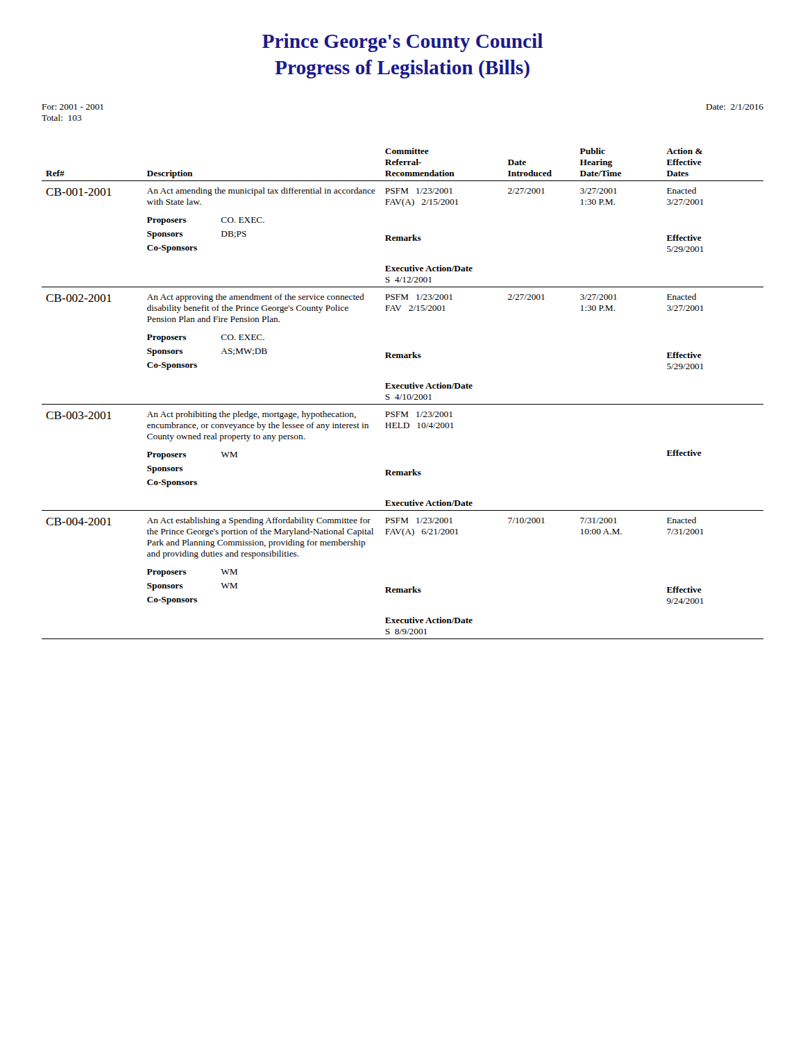Prince George's County Council
Progress of Legislation (Bills)
For: 2001 - 2001
Total: 103
Date: 2/1/2016
| Ref# | Description | Committee Referral- Recommendation | Date Introduced | Public Hearing Date/Time | Action & Effective Dates |
| --- | --- | --- | --- | --- | --- |
| CB-001-2001 | An Act amending the municipal tax differential in accordance with State law. | PSFM 1/23/2001 FAV(A) 2/15/2001 | 2/27/2001 | 3/27/2001 1:30 P.M. | Enacted 3/27/2001 |
| | Proposers CO. EXEC. Sponsors DB;PS Co-Sponsors | Remarks Executive Action/Date S 4/12/2001 | | Effective 5/29/2001 |
| CB-002-2001 | An Act approving the amendment of the service connected disability benefit of the Prince George's County Police Pension Plan and Fire Pension Plan. | PSFM 1/23/2001 FAV 2/15/2001 | 2/27/2001 | 3/27/2001 1:30 P.M. | Enacted 3/27/2001 |
| | Proposers CO. EXEC. Sponsors AS;MW;DB Co-Sponsors | Remarks Executive Action/Date S 4/10/2001 | | Effective 5/29/2001 |
| CB-003-2001 | An Act prohibiting the pledge, mortgage, hypothecation, encumbrance, or conveyance by the lessee of any interest in County owned real property to any person. | PSFM 1/23/2001 HELD 10/4/2001 | | | |
| | Proposers WM Sponsors Co-Sponsors | Remarks Executive Action/Date | | Effective |
| CB-004-2001 | An Act establishing a Spending Affordability Committee for the Prince George's portion of the Maryland-National Capital Park and Planning Commission, providing for membership and providing duties and responsibilities. | PSFM 1/23/2001 FAV(A) 6/21/2001 | 7/10/2001 | 7/31/2001 10:00 A.M. | Enacted 7/31/2001 |
| | Proposers WM Sponsors WM Co-Sponsors | Remarks Executive Action/Date S 8/9/2001 | | Effective 9/24/2001 |